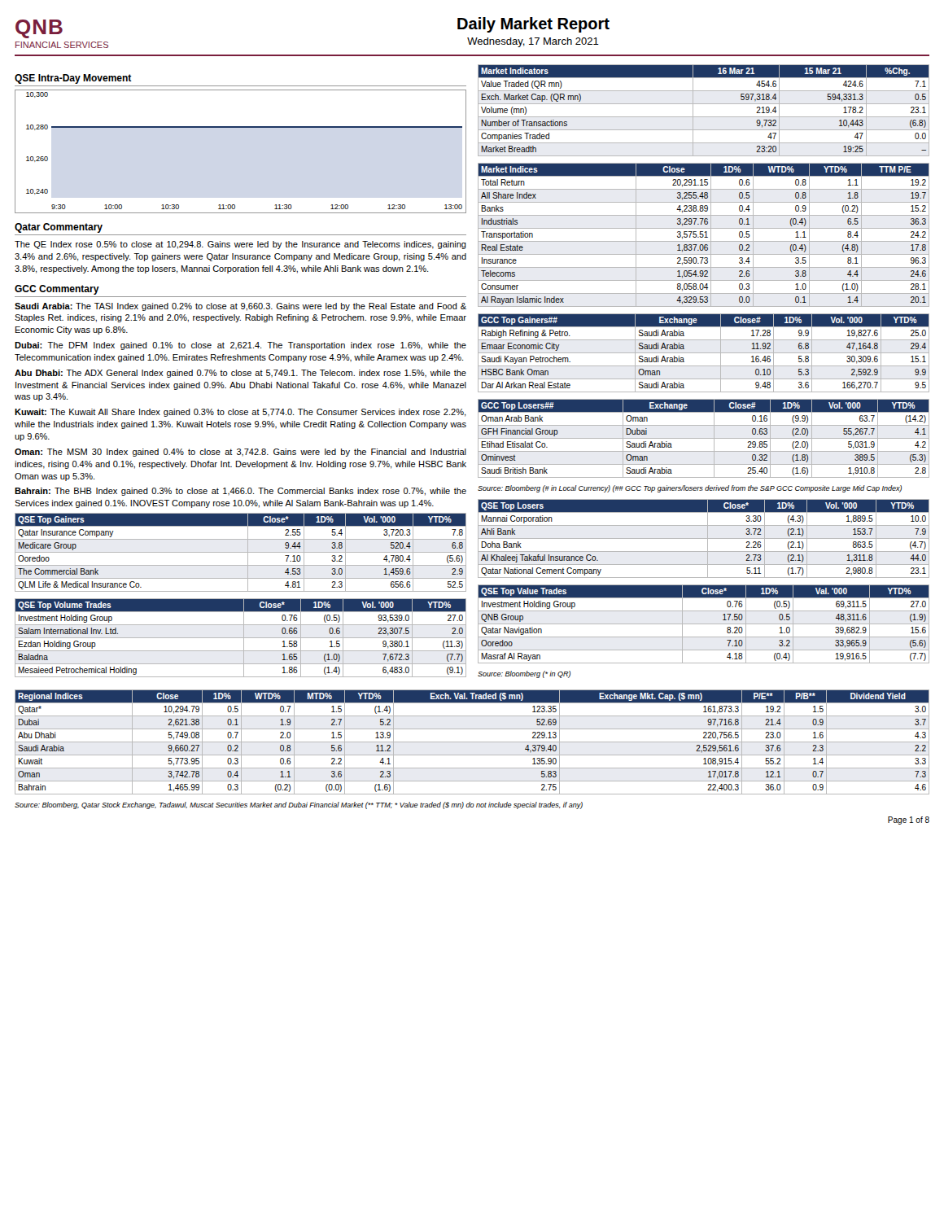QNB
FINANCIAL SERVICES
Daily Market Report
Wednesday, 17 March 2021
QSE Intra-Day Movement
10,300
10,280
10,260
10,240
9:3010:0010:3011:0011:3012:0012:3013:00
Qatar Commentary
The QE Index rose 0.5% to close at 10,294.8. Gains were led by the Insurance and Telecoms indices, gaining 3.4% and 2.6%, respectively. Top gainers were Qatar Insurance Company and Medicare Group, rising 5.4% and 3.8%, respectively. Among the top losers, Mannai Corporation fell 4.3%, while Ahli Bank was down 2.1%.
GCC Commentary
Saudi Arabia: The TASI Index gained 0.2% to close at 9,660.3. Gains were led by the Real Estate and Food & Staples Ret. indices, rising 2.1% and 2.0%, respectively. Rabigh Refining & Petrochem. rose 9.9%, while Emaar Economic City was up 6.8%.
Dubai: The DFM Index gained 0.1% to close at 2,621.4. The Transportation index rose 1.6%, while the Telecommunication index gained 1.0%. Emirates Refreshments Company rose 4.9%, while Aramex was up 2.4%.
Abu Dhabi: The ADX General Index gained 0.7% to close at 5,749.1. The Telecom. index rose 1.5%, while the Investment & Financial Services index gained 0.9%. Abu Dhabi National Takaful Co. rose 4.6%, while Manazel was up 3.4%.
Kuwait: The Kuwait All Share Index gained 0.3% to close at 5,774.0. The Consumer Services index rose 2.2%, while the Industrials index gained 1.3%. Kuwait Hotels rose 9.9%, while Credit Rating & Collection Company was up 9.6%.
Oman: The MSM 30 Index gained 0.4% to close at 3,742.8. Gains were led by the Financial and Industrial indices, rising 0.4% and 0.1%, respectively. Dhofar Int. Development & Inv. Holding rose 9.7%, while HSBC Bank Oman was up 5.3%.
Bahrain: The BHB Index gained 0.3% to close at 1,466.0. The Commercial Banks index rose 0.7%, while the Services index gained 0.1%. INOVEST Company rose 10.0%, while Al Salam Bank-Bahrain was up 1.4%.
| QSE Top Gainers | Close* | 1D% | Vol. '000 | YTD% |
| --- | --- | --- | --- | --- |
| Qatar Insurance Company | 2.55 | 5.4 | 3,720.3 | 7.8 |
| Medicare Group | 9.44 | 3.8 | 520.4 | 6.8 |
| Ooredoo | 7.10 | 3.2 | 4,780.4 | (5.6) |
| The Commercial Bank | 4.53 | 3.0 | 1,459.6 | 2.9 |
| QLM Life & Medical Insurance Co. | 4.81 | 2.3 | 656.6 | 52.5 |
| QSE Top Volume Trades | Close* | 1D% | Vol. '000 | YTD% |
| --- | --- | --- | --- | --- |
| Investment Holding Group | 0.76 | (0.5) | 93,539.0 | 27.0 |
| Salam International Inv. Ltd. | 0.66 | 0.6 | 23,307.5 | 2.0 |
| Ezdan Holding Group | 1.58 | 1.5 | 9,380.1 | (11.3) |
| Baladna | 1.65 | (1.0) | 7,672.3 | (7.7) |
| Mesaieed Petrochemical Holding | 1.86 | (1.4) | 6,483.0 | (9.1) |
| Market Indicators | 16 Mar 21 | 15 Mar 21 | %Chg. |
| --- | --- | --- | --- |
| Value Traded (QR mn) | 454.6 | 424.6 | 7.1 |
| Exch. Market Cap. (QR mn) | 597,318.4 | 594,331.3 | 0.5 |
| Volume (mn) | 219.4 | 178.2 | 23.1 |
| Number of Transactions | 9,732 | 10,443 | (6.8) |
| Companies Traded | 47 | 47 | 0.0 |
| Market Breadth | 23:20 | 19:25 | – |
| Market Indices | Close | 1D% | WTD% | YTD% | TTM P/E |
| --- | --- | --- | --- | --- | --- |
| Total Return | 20,291.15 | 0.6 | 0.8 | 1.1 | 19.2 |
| All Share Index | 3,255.48 | 0.5 | 0.8 | 1.8 | 19.7 |
| Banks | 4,238.89 | 0.4 | 0.9 | (0.2) | 15.2 |
| Industrials | 3,297.76 | 0.1 | (0.4) | 6.5 | 36.3 |
| Transportation | 3,575.51 | 0.5 | 1.1 | 8.4 | 24.2 |
| Real Estate | 1,837.06 | 0.2 | (0.4) | (4.8) | 17.8 |
| Insurance | 2,590.73 | 3.4 | 3.5 | 8.1 | 96.3 |
| Telecoms | 1,054.92 | 2.6 | 3.8 | 4.4 | 24.6 |
| Consumer | 8,058.04 | 0.3 | 1.0 | (1.0) | 28.1 |
| Al Rayan Islamic Index | 4,329.53 | 0.0 | 0.1 | 1.4 | 20.1 |
| GCC Top Gainers## | Exchange | Close# | 1D% | Vol. '000 | YTD% |
| --- | --- | --- | --- | --- | --- |
| Rabigh Refining & Petro. | Saudi Arabia | 17.28 | 9.9 | 19,827.6 | 25.0 |
| Emaar Economic City | Saudi Arabia | 11.92 | 6.8 | 47,164.8 | 29.4 |
| Saudi Kayan Petrochem. | Saudi Arabia | 16.46 | 5.8 | 30,309.6 | 15.1 |
| HSBC Bank Oman | Oman | 0.10 | 5.3 | 2,592.9 | 9.9 |
| Dar Al Arkan Real Estate | Saudi Arabia | 9.48 | 3.6 | 166,270.7 | 9.5 |
| GCC Top Losers## | Exchange | Close# | 1D% | Vol. '000 | YTD% |
| --- | --- | --- | --- | --- | --- |
| Oman Arab Bank | Oman | 0.16 | (9.9) | 63.7 | (14.2) |
| GFH Financial Group | Dubai | 0.63 | (2.0) | 55,267.7 | 4.1 |
| Etihad Etisalat Co. | Saudi Arabia | 29.85 | (2.0) | 5,031.9 | 4.2 |
| Ominvest | Oman | 0.32 | (1.8) | 389.5 | (5.3) |
| Saudi British Bank | Saudi Arabia | 25.40 | (1.6) | 1,910.8 | 2.8 |
Source: Bloomberg (# in Local Currency) (## GCC Top gainers/losers derived from the S&P GCC Composite Large Mid Cap Index)
| QSE Top Losers | Close* | 1D% | Vol. '000 | YTD% |
| --- | --- | --- | --- | --- |
| Mannai Corporation | 3.30 | (4.3) | 1,889.5 | 10.0 |
| Ahli Bank | 3.72 | (2.1) | 153.7 | 7.9 |
| Doha Bank | 2.26 | (2.1) | 863.5 | (4.7) |
| Al Khaleej Takaful Insurance Co. | 2.73 | (2.1) | 1,311.8 | 44.0 |
| Qatar National Cement Company | 5.11 | (1.7) | 2,980.8 | 23.1 |
| QSE Top Value Trades | Close* | 1D% | Val. '000 | YTD% |
| --- | --- | --- | --- | --- |
| Investment Holding Group | 0.76 | (0.5) | 69,311.5 | 27.0 |
| QNB Group | 17.50 | 0.5 | 48,311.6 | (1.9) |
| Qatar Navigation | 8.20 | 1.0 | 39,682.9 | 15.6 |
| Ooredoo | 7.10 | 3.2 | 33,965.9 | (5.6) |
| Masraf Al Rayan | 4.18 | (0.4) | 19,916.5 | (7.7) |
Source: Bloomberg (* in QR)
| Regional Indices | Close | 1D% | WTD% | MTD% | YTD% | Exch. Val. Traded ($ mn) | Exchange Mkt. Cap. ($ mn) | P/E** | P/B** | Dividend Yield |
| --- | --- | --- | --- | --- | --- | --- | --- | --- | --- | --- |
| Qatar* | 10,294.79 | 0.5 | 0.7 | 1.5 | (1.4) | 123.35 | 161,873.3 | 19.2 | 1.5 | 3.0 |
| Dubai | 2,621.38 | 0.1 | 1.9 | 2.7 | 5.2 | 52.69 | 97,716.8 | 21.4 | 0.9 | 3.7 |
| Abu Dhabi | 5,749.08 | 0.7 | 2.0 | 1.5 | 13.9 | 229.13 | 220,756.5 | 23.0 | 1.6 | 4.3 |
| Saudi Arabia | 9,660.27 | 0.2 | 0.8 | 5.6 | 11.2 | 4,379.40 | 2,529,561.6 | 37.6 | 2.3 | 2.2 |
| Kuwait | 5,773.95 | 0.3 | 0.6 | 2.2 | 4.1 | 135.90 | 108,915.4 | 55.2 | 1.4 | 3.3 |
| Oman | 3,742.78 | 0.4 | 1.1 | 3.6 | 2.3 | 5.83 | 17,017.8 | 12.1 | 0.7 | 7.3 |
| Bahrain | 1,465.99 | 0.3 | (0.2) | (0.0) | (1.6) | 2.75 | 22,400.3 | 36.0 | 0.9 | 4.6 |
Source: Bloomberg, Qatar Stock Exchange, Tadawul, Muscat Securities Market and Dubai Financial Market (** TTM; * Value traded ($ mn) do not include special trades, if any)
Page 1 of 8